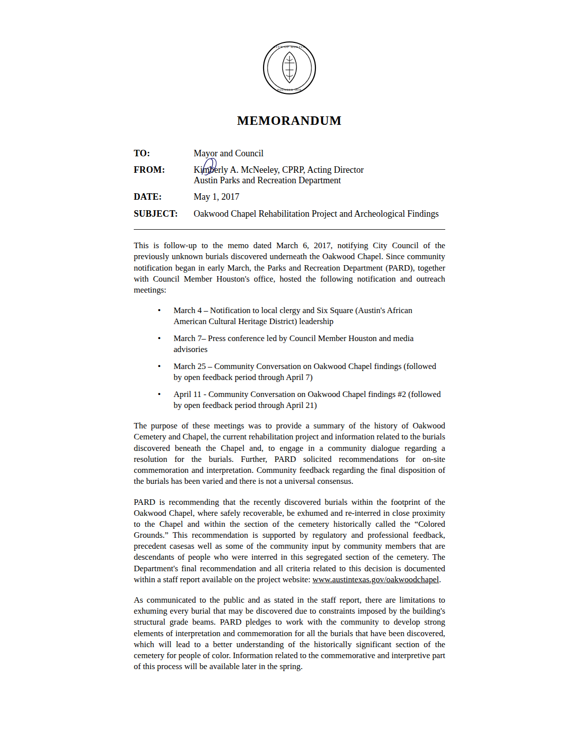CITY OF AUSTIN FOUNDED 1839
MEMORANDUM
| TO: | Mayor and Council |
| FROM: | Kimberly A. McNeeley, CPRP, Acting Director Austin Parks and Recreation Department |
| DATE: | May 1, 2017 |
| SUBJECT: | Oakwood Chapel Rehabilitation Project and Archeological Findings |
This is follow-up to the memo dated March 6, 2017, notifying City Council of the previously unknown burials discovered underneath the Oakwood Chapel. Since community notification began in early March, the Parks and Recreation Department (PARD), together with Council Member Houston's office, hosted the following notification and outreach meetings:
March 4 – Notification to local clergy and Six Square (Austin's African American Cultural Heritage District) leadership
March 7– Press conference led by Council Member Houston and media advisories
March 25 – Community Conversation on Oakwood Chapel findings (followed by open feedback period through April 7)
April 11 - Community Conversation on Oakwood Chapel findings #2 (followed by open feedback period through April 21)
The purpose of these meetings was to provide a summary of the history of Oakwood Cemetery and Chapel, the current rehabilitation project and information related to the burials discovered beneath the Chapel and, to engage in a community dialogue regarding a resolution for the burials. Further, PARD solicited recommendations for on-site commemoration and interpretation. Community feedback regarding the final disposition of the burials has been varied and there is not a universal consensus.
PARD is recommending that the recently discovered burials within the footprint of the Oakwood Chapel, where safely recoverable, be exhumed and re-interred in close proximity to the Chapel and within the section of the cemetery historically called the “Colored Grounds.” This recommendation is supported by regulatory and professional feedback, precedent casesas well as some of the community input by community members that are descendants of people who were interred in this segregated section of the cemetery. The Department's final recommendation and all criteria related to this decision is documented within a staff report available on the project website: www.austintexas.gov/oakwoodchapel.
As communicated to the public and as stated in the staff report, there are limitations to exhuming every burial that may be discovered due to constraints imposed by the building's structural grade beams. PARD pledges to work with the community to develop strong elements of interpretation and commemoration for all the burials that have been discovered, which will lead to a better understanding of the historically significant section of the cemetery for people of color. Information related to the commemorative and interpretive part of this process will be available later in the spring.